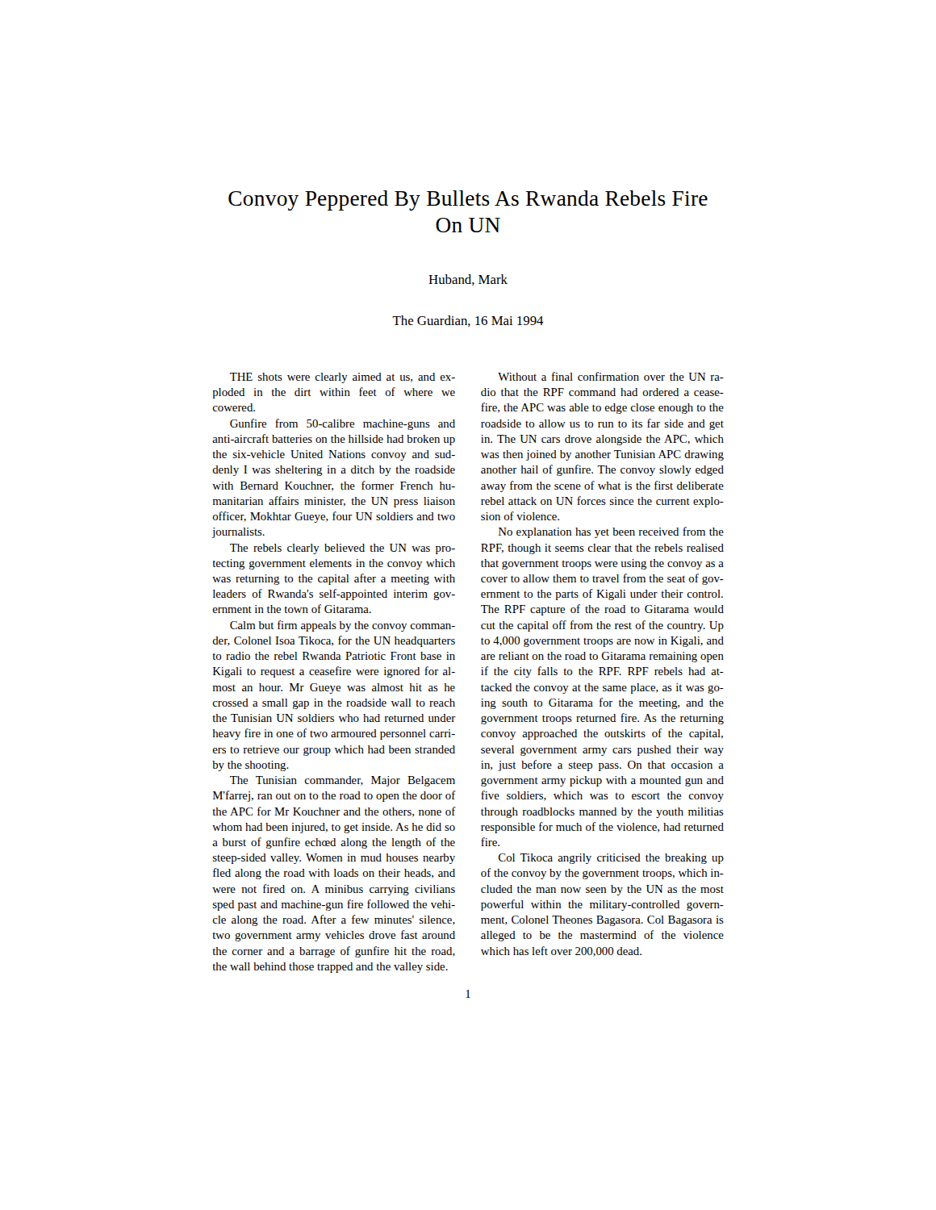Convoy Peppered By Bullets As Rwanda Rebels Fire On UN
Huband, Mark
The Guardian, 16 Mai 1994
THE shots were clearly aimed at us, and exploded in the dirt within feet of where we cowered.
Gunfire from 50-calibre machine-guns and anti-aircraft batteries on the hillside had broken up the six-vehicle United Nations convoy and suddenly I was sheltering in a ditch by the roadside with Bernard Kouchner, the former French humanitarian affairs minister, the UN press liaison officer, Mokhtar Gueye, four UN soldiers and two journalists.
The rebels clearly believed the UN was protecting government elements in the convoy which was returning to the capital after a meeting with leaders of Rwanda's self-appointed interim government in the town of Gitarama.
Calm but firm appeals by the convoy commander, Colonel Isoa Tikoca, for the UN headquarters to radio the rebel Rwanda Patriotic Front base in Kigali to request a ceasefire were ignored for almost an hour. Mr Gueye was almost hit as he crossed a small gap in the roadside wall to reach the Tunisian UN soldiers who had returned under heavy fire in one of two armoured personnel carriers to retrieve our group which had been stranded by the shooting.
The Tunisian commander, Major Belgacem M'farrej, ran out on to the road to open the door of the APC for Mr Kouchner and the others, none of whom had been injured, to get inside. As he did so a burst of gunfire echœd along the length of the steep-sided valley. Women in mud houses nearby fled along the road with loads on their heads, and were not fired on. A minibus carrying civilians sped past and machine-gun fire followed the vehicle along the road. After a few minutes' silence, two government army vehicles drove fast around the corner and a barrage of gunfire hit the road, the wall behind those trapped and the valley side.
Without a final confirmation over the UN radio that the RPF command had ordered a ceasefire, the APC was able to edge close enough to the roadside to allow us to run to its far side and get in. The UN cars drove alongside the APC, which was then joined by another Tunisian APC drawing another hail of gunfire. The convoy slowly edged away from the scene of what is the first deliberate rebel attack on UN forces since the current explosion of violence.
No explanation has yet been received from the RPF, though it seems clear that the rebels realised that government troops were using the convoy as a cover to allow them to travel from the seat of government to the parts of Kigali under their control. The RPF capture of the road to Gitarama would cut the capital off from the rest of the country. Up to 4,000 government troops are now in Kigali, and are reliant on the road to Gitarama remaining open if the city falls to the RPF. RPF rebels had attacked the convoy at the same place, as it was going south to Gitarama for the meeting, and the government troops returned fire. As the returning convoy approached the outskirts of the capital, several government army cars pushed their way in, just before a steep pass. On that occasion a government army pickup with a mounted gun and five soldiers, which was to escort the convoy through roadblocks manned by the youth militias responsible for much of the violence, had returned fire.
Col Tikoca angrily criticised the breaking up of the convoy by the government troops, which included the man now seen by the UN as the most powerful within the military-controlled government, Colonel Theones Bagasora. Col Bagasora is alleged to be the mastermind of the violence which has left over 200,000 dead.
1